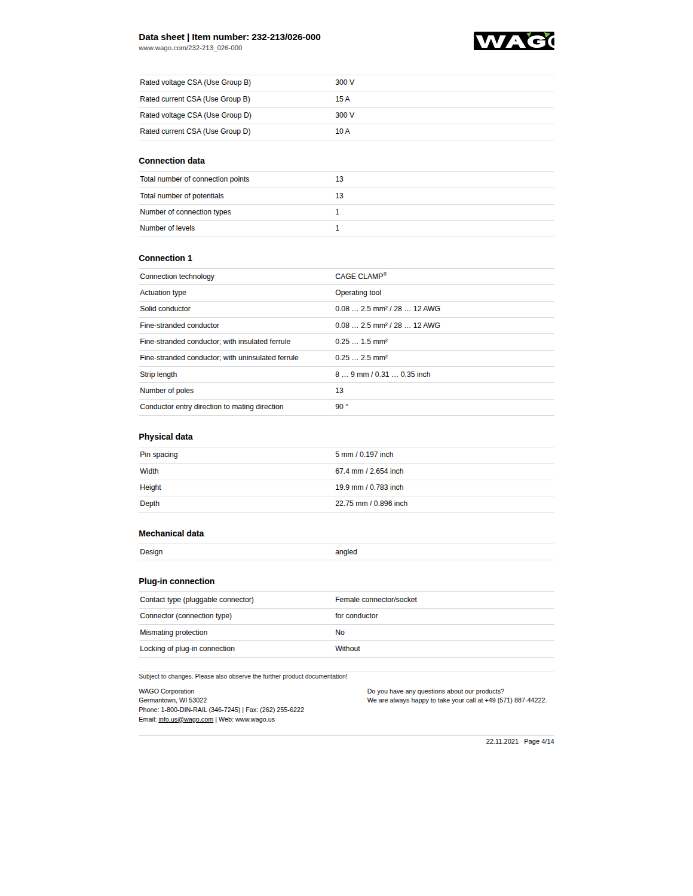Data sheet | Item number: 232-213/026-000
www.wago.com/232-213_026-000
| Rated voltage CSA (Use Group B) | 300 V |
| Rated current CSA (Use Group B) | 15 A |
| Rated voltage CSA (Use Group D) | 300 V |
| Rated current CSA (Use Group D) | 10 A |
Connection data
| Total number of connection points | 13 |
| Total number of potentials | 13 |
| Number of connection types | 1 |
| Number of levels | 1 |
Connection 1
| Connection technology | CAGE CLAMP ® |
| Actuation type | Operating tool |
| Solid conductor | 0.08 … 2.5 mm² / 28 … 12 AWG |
| Fine-stranded conductor | 0.08 … 2.5 mm² / 28 … 12 AWG |
| Fine-stranded conductor; with insulated ferrule | 0.25 … 1.5 mm² |
| Fine-stranded conductor; with uninsulated ferrule | 0.25 … 2.5 mm² |
| Strip length | 8 … 9 mm / 0.31 … 0.35 inch |
| Number of poles | 13 |
| Conductor entry direction to mating direction | 90 ° |
Physical data
| Pin spacing | 5 mm / 0.197 inch |
| Width | 67.4 mm / 2.654 inch |
| Height | 19.9 mm / 0.783 inch |
| Depth | 22.75 mm / 0.896 inch |
Mechanical data
| Design | angled |
Plug-in connection
| Contact type (pluggable connector) | Female connector/socket |
| Connector (connection type) | for conductor |
| Mismating protection | No |
| Locking of plug-in connection | Without |
Subject to changes. Please also observe the further product documentation!
WAGO Corporation
Germantown, WI 53022
Phone: 1-800-DIN-RAIL (346-7245) | Fax: (262) 255-6222
Email: info.us@wago.com | Web: www.wago.us
Do you have any questions about our products?
We are always happy to take your call at +49 (571) 887-44222.
22.11.2021 Page 4/14